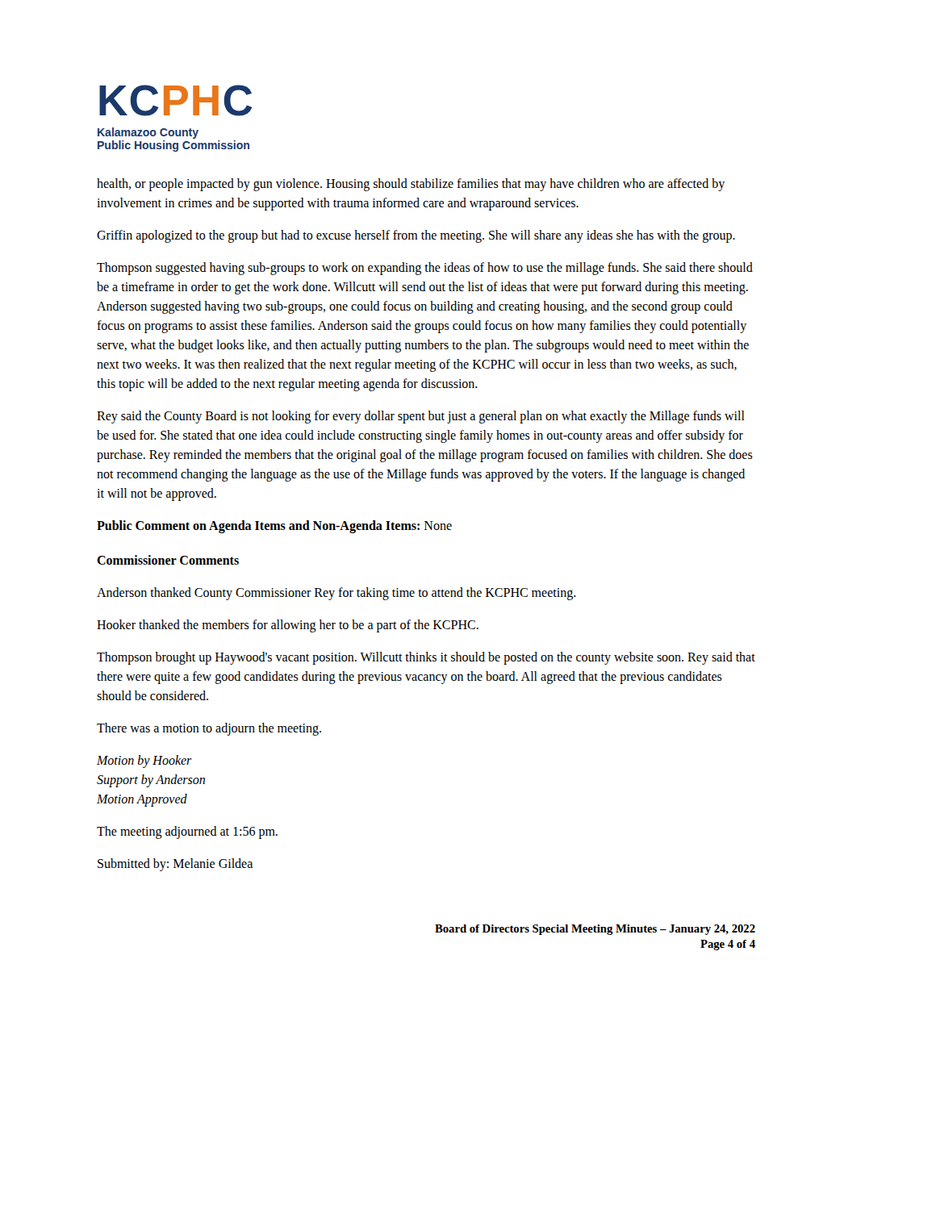KCPHC
Kalamazoo County
Public Housing Commission
health, or people impacted by gun violence. Housing should stabilize families that may have children who are affected by involvement in crimes and be supported with trauma informed care and wraparound services.
Griffin apologized to the group but had to excuse herself from the meeting. She will share any ideas she has with the group.
Thompson suggested having sub-groups to work on expanding the ideas of how to use the millage funds. She said there should be a timeframe in order to get the work done. Willcutt will send out the list of ideas that were put forward during this meeting. Anderson suggested having two sub-groups, one could focus on building and creating housing, and the second group could focus on programs to assist these families. Anderson said the groups could focus on how many families they could potentially serve, what the budget looks like, and then actually putting numbers to the plan. The subgroups would need to meet within the next two weeks. It was then realized that the next regular meeting of the KCPHC will occur in less than two weeks, as such, this topic will be added to the next regular meeting agenda for discussion.
Rey said the County Board is not looking for every dollar spent but just a general plan on what exactly the Millage funds will be used for. She stated that one idea could include constructing single family homes in out-county areas and offer subsidy for purchase. Rey reminded the members that the original goal of the millage program focused on families with children. She does not recommend changing the language as the use of the Millage funds was approved by the voters. If the language is changed it will not be approved.
Public Comment on Agenda Items and Non-Agenda Items: None
Commissioner Comments
Anderson thanked County Commissioner Rey for taking time to attend the KCPHC meeting.
Hooker thanked the members for allowing her to be a part of the KCPHC.
Thompson brought up Haywood's vacant position. Willcutt thinks it should be posted on the county website soon. Rey said that there were quite a few good candidates during the previous vacancy on the board. All agreed that the previous candidates should be considered.
There was a motion to adjourn the meeting.
Motion by Hooker Support by Anderson Motion Approved
The meeting adjourned at 1:56 pm.
Submitted by: Melanie Gildea
Board of Directors Special Meeting Minutes – January 24, 2022
Page 4 of 4